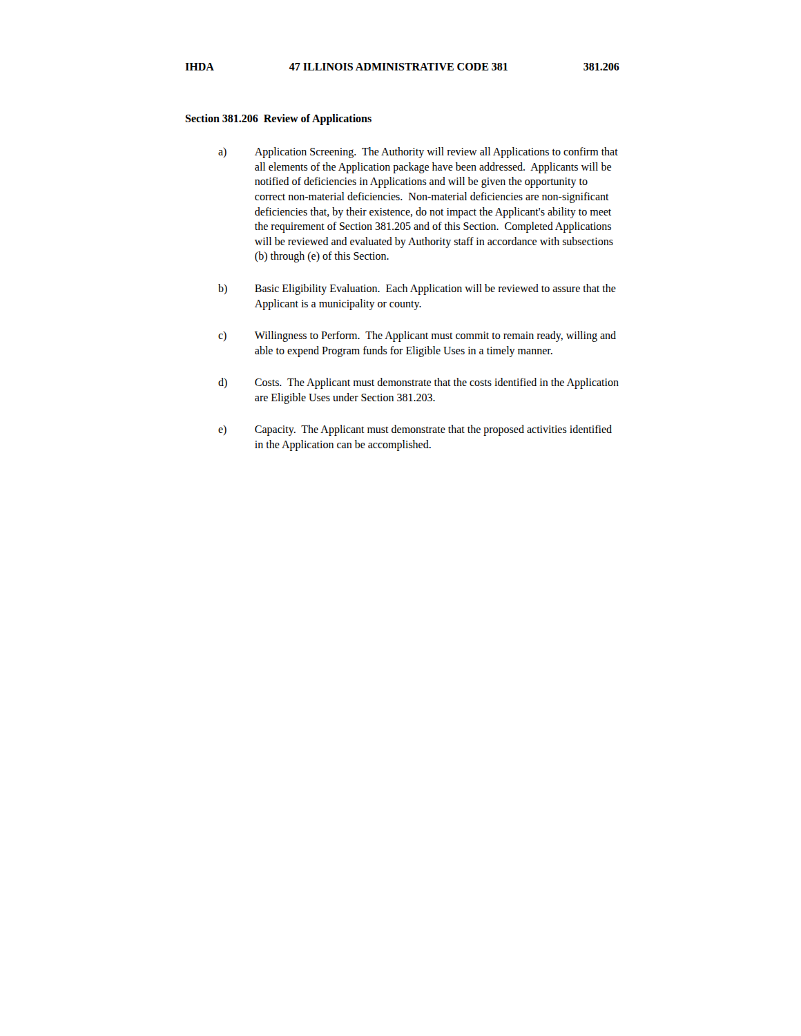IHDA 47 ILLINOIS ADMINISTRATIVE CODE 381 381.206
Section 381.206 Review of Applications
a)
Application Screening. The Authority will review all Applications to confirm that all elements of the Application package have been addressed. Applicants will be notified of deficiencies in Applications and will be given the opportunity to correct non-material deficiencies. Non-material deficiencies are non-significant deficiencies that, by their existence, do not impact the Applicant's ability to meet the requirement of Section 381.205 and of this Section. Completed Applications will be reviewed and evaluated by Authority staff in accordance with subsections (b) through (e) of this Section.
b)
Basic Eligibility Evaluation. Each Application will be reviewed to assure that the Applicant is a municipality or county.
c)
Willingness to Perform. The Applicant must commit to remain ready, willing and able to expend Program funds for Eligible Uses in a timely manner.
d)
Costs. The Applicant must demonstrate that the costs identified in the Application are Eligible Uses under Section 381.203.
e)
Capacity. The Applicant must demonstrate that the proposed activities identified in the Application can be accomplished.